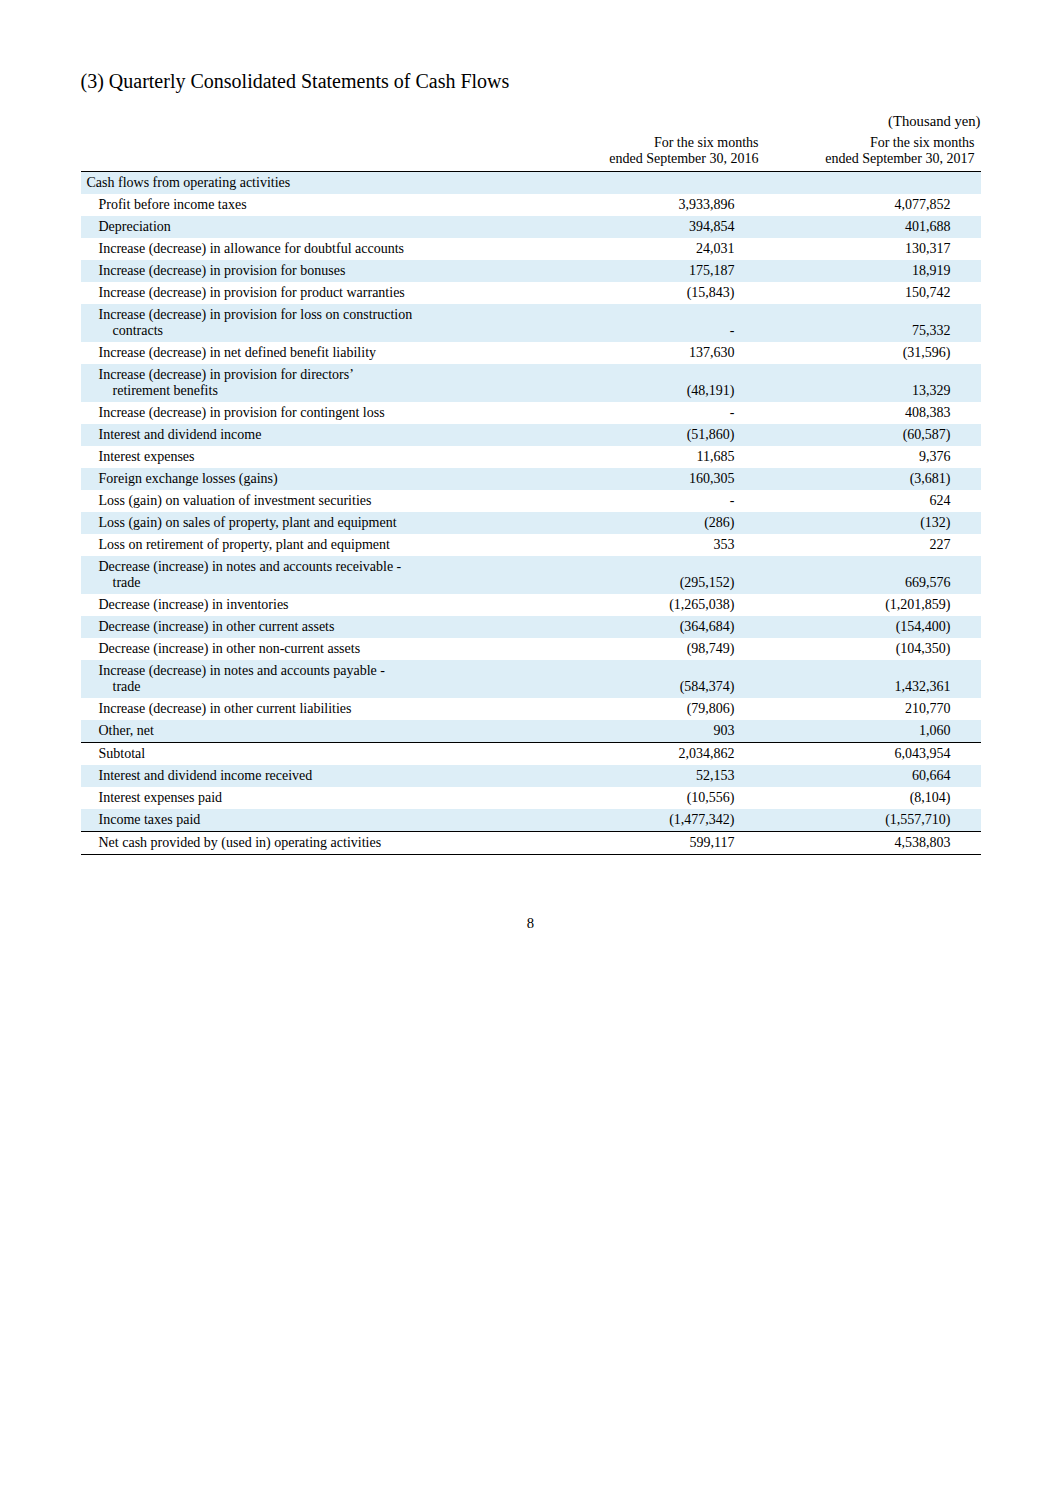(3) Quarterly Consolidated Statements of Cash Flows
(Thousand yen)
| | For the six months ended September 30, 2016 | For the six months ended September 30, 2017 |
| --- | --- | --- |
| Cash flows from operating activities | | |
| Profit before income taxes | 3,933,896 | 4,077,852 |
| Depreciation | 394,854 | 401,688 |
| Increase (decrease) in allowance for doubtful accounts | 24,031 | 130,317 |
| Increase (decrease) in provision for bonuses | 175,187 | 18,919 |
| Increase (decrease) in provision for product warranties | (15,843) | 150,742 |
| Increase (decrease) in provision for loss on construction contracts | - | 75,332 |
| Increase (decrease) in net defined benefit liability | 137,630 | (31,596) |
| Increase (decrease) in provision for directors’ retirement benefits | (48,191) | 13,329 |
| Increase (decrease) in provision for contingent loss | - | 408,383 |
| Interest and dividend income | (51,860) | (60,587) |
| Interest expenses | 11,685 | 9,376 |
| Foreign exchange losses (gains) | 160,305 | (3,681) |
| Loss (gain) on valuation of investment securities | - | 624 |
| Loss (gain) on sales of property, plant and equipment | (286) | (132) |
| Loss on retirement of property, plant and equipment | 353 | 227 |
| Decrease (increase) in notes and accounts receivable - trade | (295,152) | 669,576 |
| Decrease (increase) in inventories | (1,265,038) | (1,201,859) |
| Decrease (increase) in other current assets | (364,684) | (154,400) |
| Decrease (increase) in other non-current assets | (98,749) | (104,350) |
| Increase (decrease) in notes and accounts payable - trade | (584,374) | 1,432,361 |
| Increase (decrease) in other current liabilities | (79,806) | 210,770 |
| Other, net | 903 | 1,060 |
| Subtotal | 2,034,862 | 6,043,954 |
| Interest and dividend income received | 52,153 | 60,664 |
| Interest expenses paid | (10,556) | (8,104) |
| Income taxes paid | (1,477,342) | (1,557,710) |
| Net cash provided by (used in) operating activities | 599,117 | 4,538,803 |
8